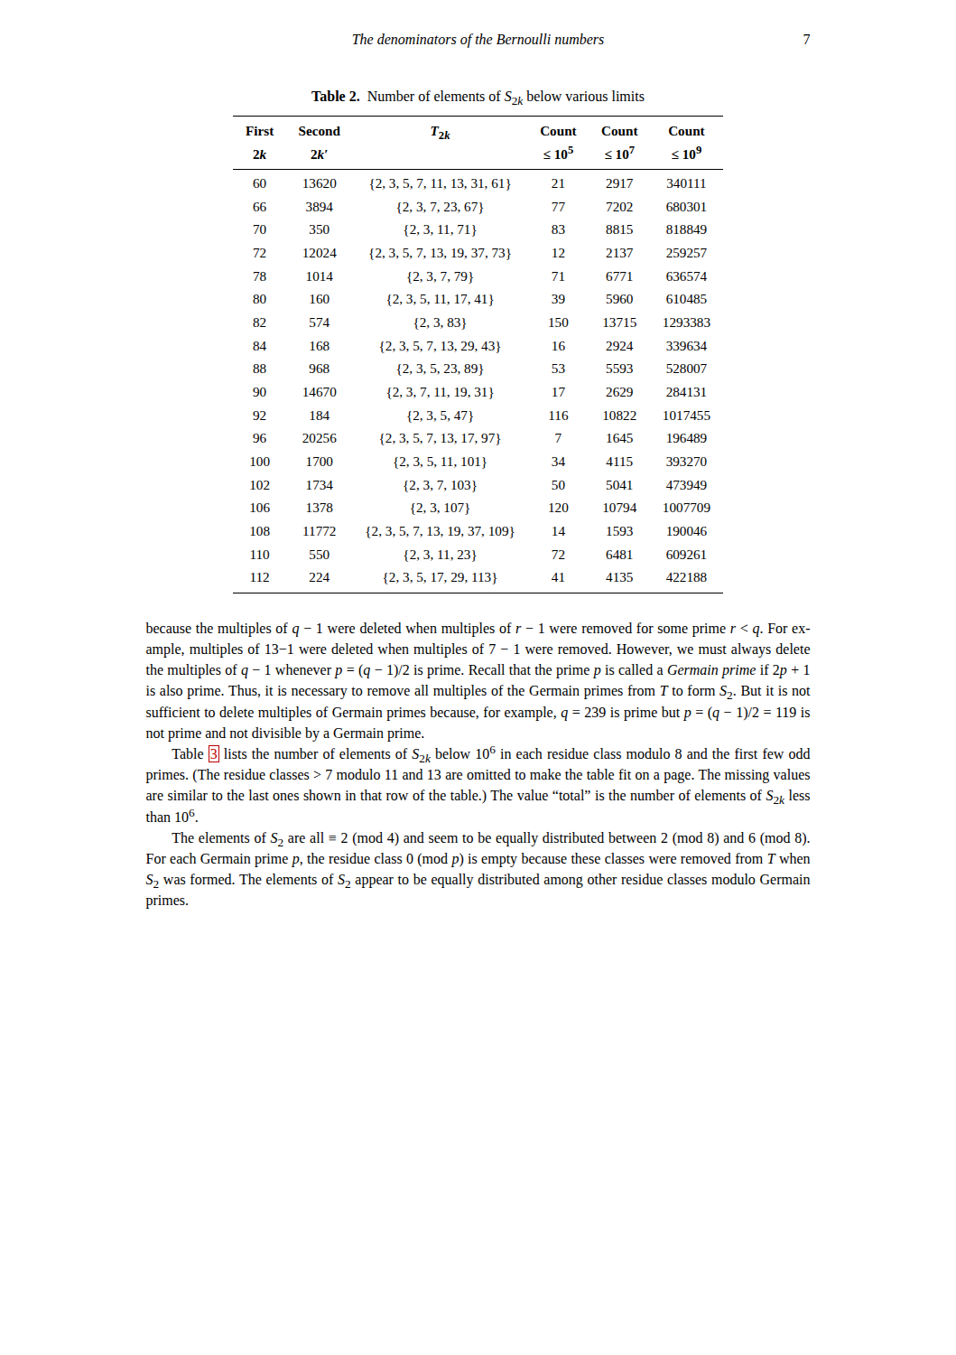The denominators of the Bernoulli numbers 7
Table 2. Number of elements of S2k below various limits
| First | Second | T 2 k | Count | Count | Count |
| --- | --- | --- | --- | --- | --- |
| 2 k | 2 k ′ | | ≤ 10 5 | ≤ 10 7 | ≤ 10 9 |
| 60 | 13620 | {2, 3, 5, 7, 11, 13, 31, 61} | 21 | 2917 | 340111 |
| 66 | 3894 | {2, 3, 7, 23, 67} | 77 | 7202 | 680301 |
| 70 | 350 | {2, 3, 11, 71} | 83 | 8815 | 818849 |
| 72 | 12024 | {2, 3, 5, 7, 13, 19, 37, 73} | 12 | 2137 | 259257 |
| 78 | 1014 | {2, 3, 7, 79} | 71 | 6771 | 636574 |
| 80 | 160 | {2, 3, 5, 11, 17, 41} | 39 | 5960 | 610485 |
| 82 | 574 | {2, 3, 83} | 150 | 13715 | 1293383 |
| 84 | 168 | {2, 3, 5, 7, 13, 29, 43} | 16 | 2924 | 339634 |
| 88 | 968 | {2, 3, 5, 23, 89} | 53 | 5593 | 528007 |
| 90 | 14670 | {2, 3, 7, 11, 19, 31} | 17 | 2629 | 284131 |
| 92 | 184 | {2, 3, 5, 47} | 116 | 10822 | 1017455 |
| 96 | 20256 | {2, 3, 5, 7, 13, 17, 97} | 7 | 1645 | 196489 |
| 100 | 1700 | {2, 3, 5, 11, 101} | 34 | 4115 | 393270 |
| 102 | 1734 | {2, 3, 7, 103} | 50 | 5041 | 473949 |
| 106 | 1378 | {2, 3, 107} | 120 | 10794 | 1007709 |
| 108 | 11772 | {2, 3, 5, 7, 13, 19, 37, 109} | 14 | 1593 | 190046 |
| 110 | 550 | {2, 3, 11, 23} | 72 | 6481 | 609261 |
| 112 | 224 | {2, 3, 5, 17, 29, 113} | 41 | 4135 | 422188 |
because the multiples of q − 1 were deleted when multiples of r − 1 were removed for some prime r < q. For example, multiples of 13−1 were deleted when multiples of 7 − 1 were removed. However, we must always delete the multiples of q − 1 whenever p = (q − 1)/2 is prime. Recall that the prime p is called a Germain prime if 2p + 1 is also prime. Thus, it is necessary to remove all multiples of the Germain primes from T to form S2. But it is not sufficient to delete multiples of Germain primes because, for example, q = 239 is prime but p = (q − 1)/2 = 119 is not prime and not divisible by a Germain prime.
Table 3 lists the number of elements of S2k below 106 in each residue class modulo 8 and the first few odd primes. (The residue classes > 7 modulo 11 and 13 are omitted to make the table fit on a page. The missing values are similar to the last ones shown in that row of the table.) The value “total” is the number of elements of S2k less than 106.
The elements of S2 are all ≡ 2 (mod 4) and seem to be equally distributed between 2 (mod 8) and 6 (mod 8). For each Germain prime p, the residue class 0 (mod p) is empty because these classes were removed from T when S2 was formed. The elements of S2 appear to be equally distributed among other residue classes modulo Germain primes.